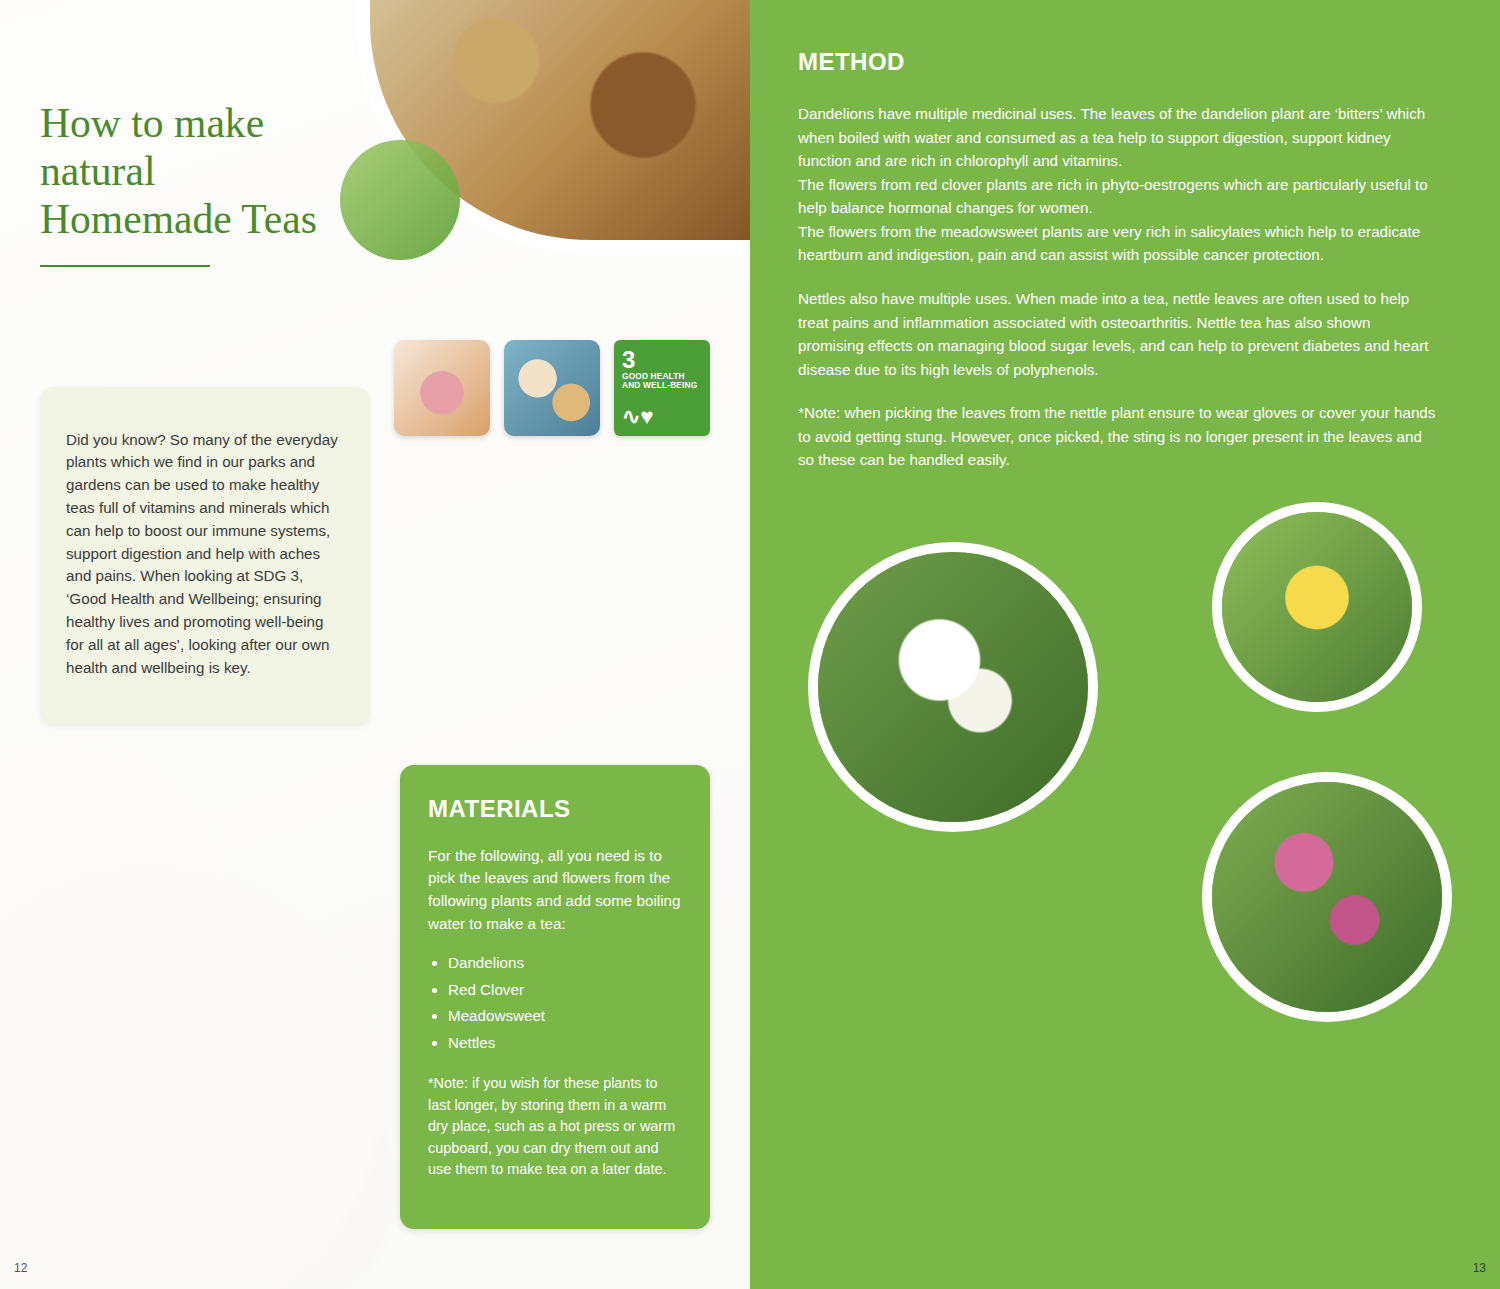How to make natural
Homemade Teas
Did you know? So many of the everyday plants which we find in our parks and gardens can be used to make healthy teas full of vitamins and minerals which can help to boost our immune systems, support digestion and help with aches and pains. When looking at SDG 3, ‘Good Health and Wellbeing; ensuring healthy lives and promoting well-being for all at all ages’, looking after our own health and wellbeing is key.
3
Good Health
and Well-Being
∿♥
MATERIALS
For the following, all you need is to pick the leaves and flowers from the following plants and add some boiling water to make a tea:
Dandelions
Red Clover
Meadowsweet
Nettles
*Note: if you wish for these plants to last longer, by storing them in a warm dry place, such as a hot press or warm cupboard, you can dry them out and use them to make tea on a later date.
12
METHOD
Dandelions have multiple medicinal uses. The leaves of the dandelion plant are ‘bitters’ which when boiled with water and consumed as a tea help to support digestion, support kidney function and are rich in chlorophyll and vitamins.
The flowers from red clover plants are rich in phyto-oestrogens which are particularly useful to help balance hormonal changes for women.
The flowers from the meadowsweet plants are very rich in salicylates which help to eradicate heartburn and indigestion, pain and can assist with possible cancer protection.
Nettles also have multiple uses. When made into a tea, nettle leaves are often used to help treat pains and inflammation associated with osteoarthritis. Nettle tea has also shown promising effects on managing blood sugar levels, and can help to prevent diabetes and heart disease due to its high levels of polyphenols.
*Note: when picking the leaves from the nettle plant ensure to wear gloves or cover your hands to avoid getting stung. However, once picked, the sting is no longer present in the leaves and so these can be handled easily.
13